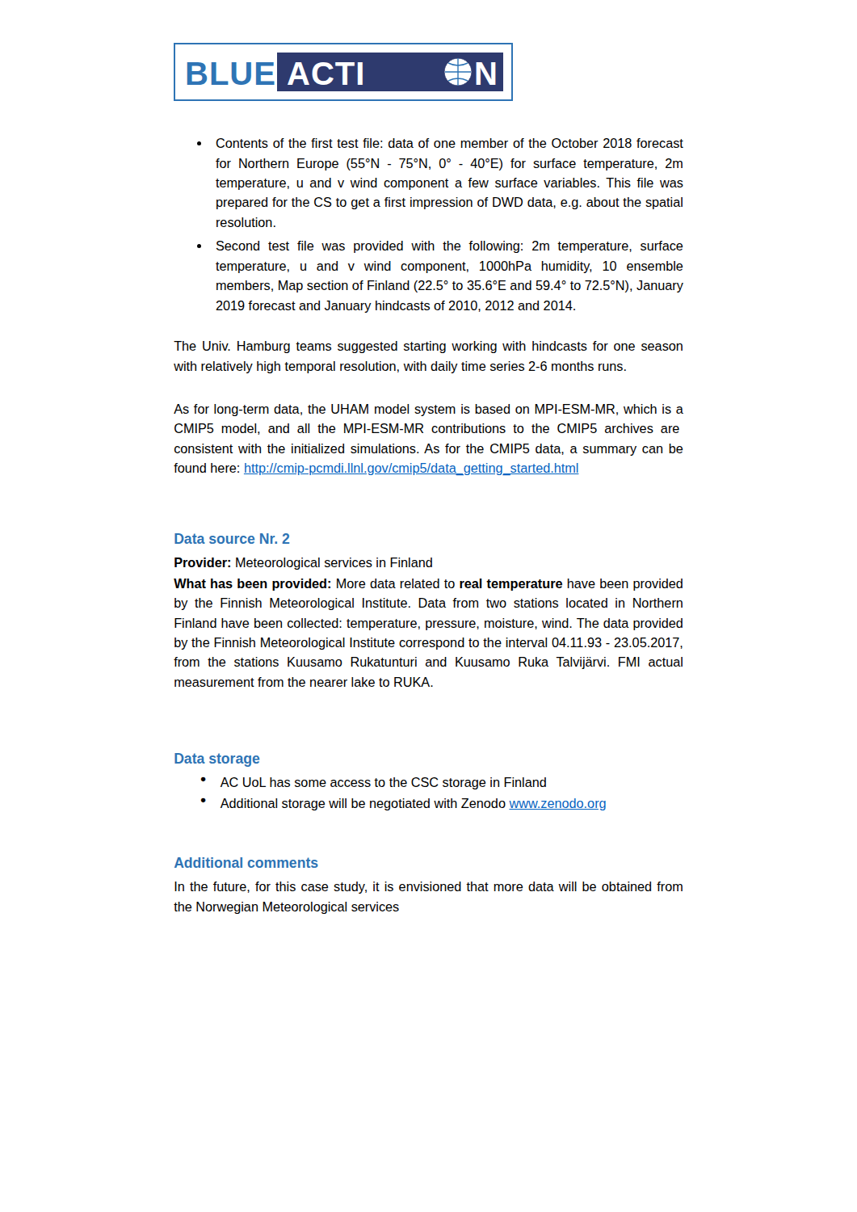BLUE ACTI N
Contents of the first test file: data of one member of the October 2018 forecast for Northern Europe (55°N - 75°N, 0° - 40°E) for surface temperature, 2m temperature, u and v wind component a few surface variables. This file was prepared for the CS to get a first impression of DWD data, e.g. about the spatial resolution.
Second test file was provided with the following: 2m temperature, surface temperature, u and v wind component, 1000hPa humidity, 10 ensemble members, Map section of Finland (22.5° to 35.6°E and 59.4° to 72.5°N), January 2019 forecast and January hindcasts of 2010, 2012 and 2014.
The Univ. Hamburg teams suggested starting working with hindcasts for one season with relatively high temporal resolution, with daily time series 2-6 months runs.
As for long-term data, the UHAM model system is based on MPI-ESM-MR, which is a CMIP5 model, and all the MPI-ESM-MR contributions to the CMIP5 archives are consistent with the initialized simulations. As for the CMIP5 data, a summary can be found here: http://cmip-pcmdi.llnl.gov/cmip5/data_getting_started.html
Data source Nr. 2
Provider: Meteorological services in Finland
What has been provided: More data related to real temperature have been provided by the Finnish Meteorological Institute. Data from two stations located in Northern Finland have been collected: temperature, pressure, moisture, wind. The data provided by the Finnish Meteorological Institute correspond to the interval 04.11.93 - 23.05.2017, from the stations Kuusamo Rukatunturi and Kuusamo Ruka Talvijärvi. FMI actual measurement from the nearer lake to RUKA.
Data storage
AC UoL has some access to the CSC storage in Finland
Additional storage will be negotiated with Zenodo www.zenodo.org
Additional comments
In the future, for this case study, it is envisioned that more data will be obtained from the Norwegian Meteorological services